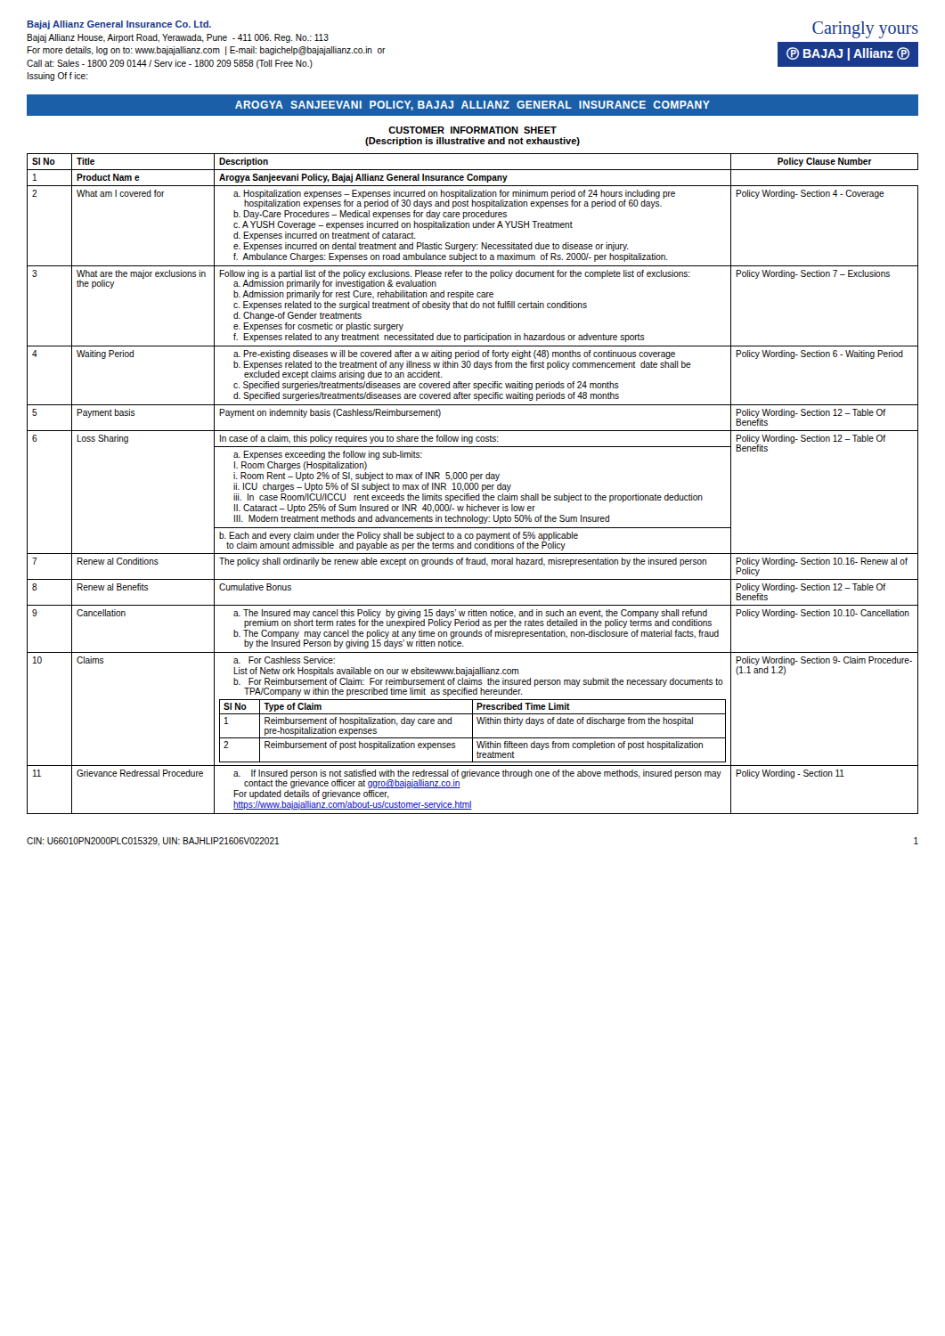Bajaj Allianz General Insurance Co. Ltd.
Bajaj Allianz House, Airport Road, Yerawada, Pune - 411 006. Reg. No.: 113
For more details, log on to: www.bajajallianz.com | E-mail: bagichelp@bajajallianz.co.in or
Call at: Sales - 1800 209 0144 / Serv ice - 1800 209 5858 (Toll Free No.)
Issuing Of f ice:
Caringly yours
Ⓟ BAJAJ | Allianz Ⓟ
AROGYA SANJEEVANI POLICY, BAJAJ ALLIANZ GENERAL INSURANCE COMPANY
CUSTOMER INFORMATION SHEET
(Description is illustrative and not exhaustive)
| Sl No | Title | Description | Policy Clause Number |
| --- | --- | --- | --- |
| 1 | Product Nam e | Arogya Sanjeevani Policy, Bajaj Allianz General Insurance Company |
| 2 | What am I covered for | a. Hospitalization expenses – Expenses incurred on hospitalization for minimum period of 24 hours including pre hospitalization expenses for a period of 30 days and post hospitalization expenses for a period of 60 days. b. Day-Care Procedures – Medical expenses for day care procedures c. A YUSH Coverage – expenses incurred on hospitalization under A YUSH Treatment d. Expenses incurred on treatment of cataract. e. Expenses incurred on dental treatment and Plastic Surgery: Necessitated due to disease or injury. f. Ambulance Charges: Expenses on road ambulance subject to a maximum of Rs. 2000/- per hospitalization. | Policy Wording- Section 4 - Coverage |
| 3 | What are the major exclusions in the policy | Follow ing is a partial list of the policy exclusions. Please refer to the policy document for the complete list of exclusions: a. Admission primarily for investigation & evaluation b. Admission primarily for rest Cure, rehabilitation and respite care c. Expenses related to the surgical treatment of obesity that do not fulfill certain conditions d. Change-of Gender treatments e. Expenses for cosmetic or plastic surgery f. Expenses related to any treatment necessitated due to participation in hazardous or adventure sports | Policy Wording- Section 7 – Exclusions |
| 4 | Waiting Period | a. Pre-existing diseases w ill be covered after a w aiting period of forty eight (48) months of continuous coverage b. Expenses related to the treatment of any illness w ithin 30 days from the first policy commencement date shall be excluded except claims arising due to an accident. c. Specified surgeries/treatments/diseases are covered after specific waiting periods of 24 months d. Specified surgeries/treatments/diseases are covered after specific waiting periods of 48 months | Policy Wording- Section 6 - Waiting Period |
| 5 | Payment basis | Payment on indemnity basis (Cashless/Reimbursement) | Policy Wording- Section 12 – Table Of Benefits |
| 6 | Loss Sharing | In case of a claim, this policy requires you to share the follow ing costs: | Policy Wording- Section 12 – Table Of Benefits |
| a. Expenses exceeding the follow ing sub-limits: I. Room Charges (Hospitalization) i. Room Rent – Upto 2% of SI, subject to max of INR 5,000 per day ii. ICU charges – Upto 5% of SI subject to max of INR 10,000 per day iii. In case Room/ICU/ICCU rent exceeds the limits specified the claim shall be subject to the proportionate deduction II. Cataract – Upto 25% of Sum Insured or INR 40,000/- w hichever is low er III. Modern treatment methods and advancements in technology: Upto 50% of the Sum Insured |
| b. Each and every claim under the Policy shall be subject to a co payment of 5% applicable to claim amount admissible and payable as per the terms and conditions of the Policy |
| 7 | Renew al Conditions | The policy shall ordinarily be renew able except on grounds of fraud, moral hazard, misrepresentation by the insured person | Policy Wording- Section 10.16- Renew al of Policy |
| 8 | Renew al Benefits | Cumulative Bonus | Policy Wording- Section 12 – Table Of Benefits |
| 9 | Cancellation | a. The Insured may cancel this Policy by giving 15 days’ w ritten notice, and in such an event, the Company shall refund premium on short term rates for the unexpired Policy Period as per the rates detailed in the policy terms and conditions b. The Company may cancel the policy at any time on grounds of misrepresentation, non-disclosure of material facts, fraud by the Insured Person by giving 15 days’ w ritten notice. | Policy Wording- Section 10.10- Cancellation |
| 10 | Claims | a. For Cashless Service: List of Netw ork Hospitals available on our w ebsitewww.bajajallianz.com b. For Reimbursement of Claim: For reimbursement of claims the insured person may submit the necessary documents to TPA/Company w ithin the prescribed time limit as specified hereunder. / Sl No / Type of Claim / Prescribed Time Limit / / --- / --- / --- / / 1 / Reimbursement of hospitalization, day care and pre-hospitalization expenses / Within thirty days of date of discharge from the hospital / / 2 / Reimbursement of post hospitalization expenses / Within fifteen days from completion of post hospitalization treatment / | Policy Wording- Section 9- Claim Procedure- (1.1 and 1.2) |
| 11 | Grievance Redressal Procedure | a. If Insured person is not satisfied with the redressal of grievance through one of the above methods, insured person may contact the grievance officer at ggro@bajajallianz.co.in For updated details of grievance officer, https://www.bajajallianz.com/about-us/customer-service.html | Policy Wording - Section 11 |
CIN: U66010PN2000PLC015329, UIN: BAJHLIP21606V022021
1